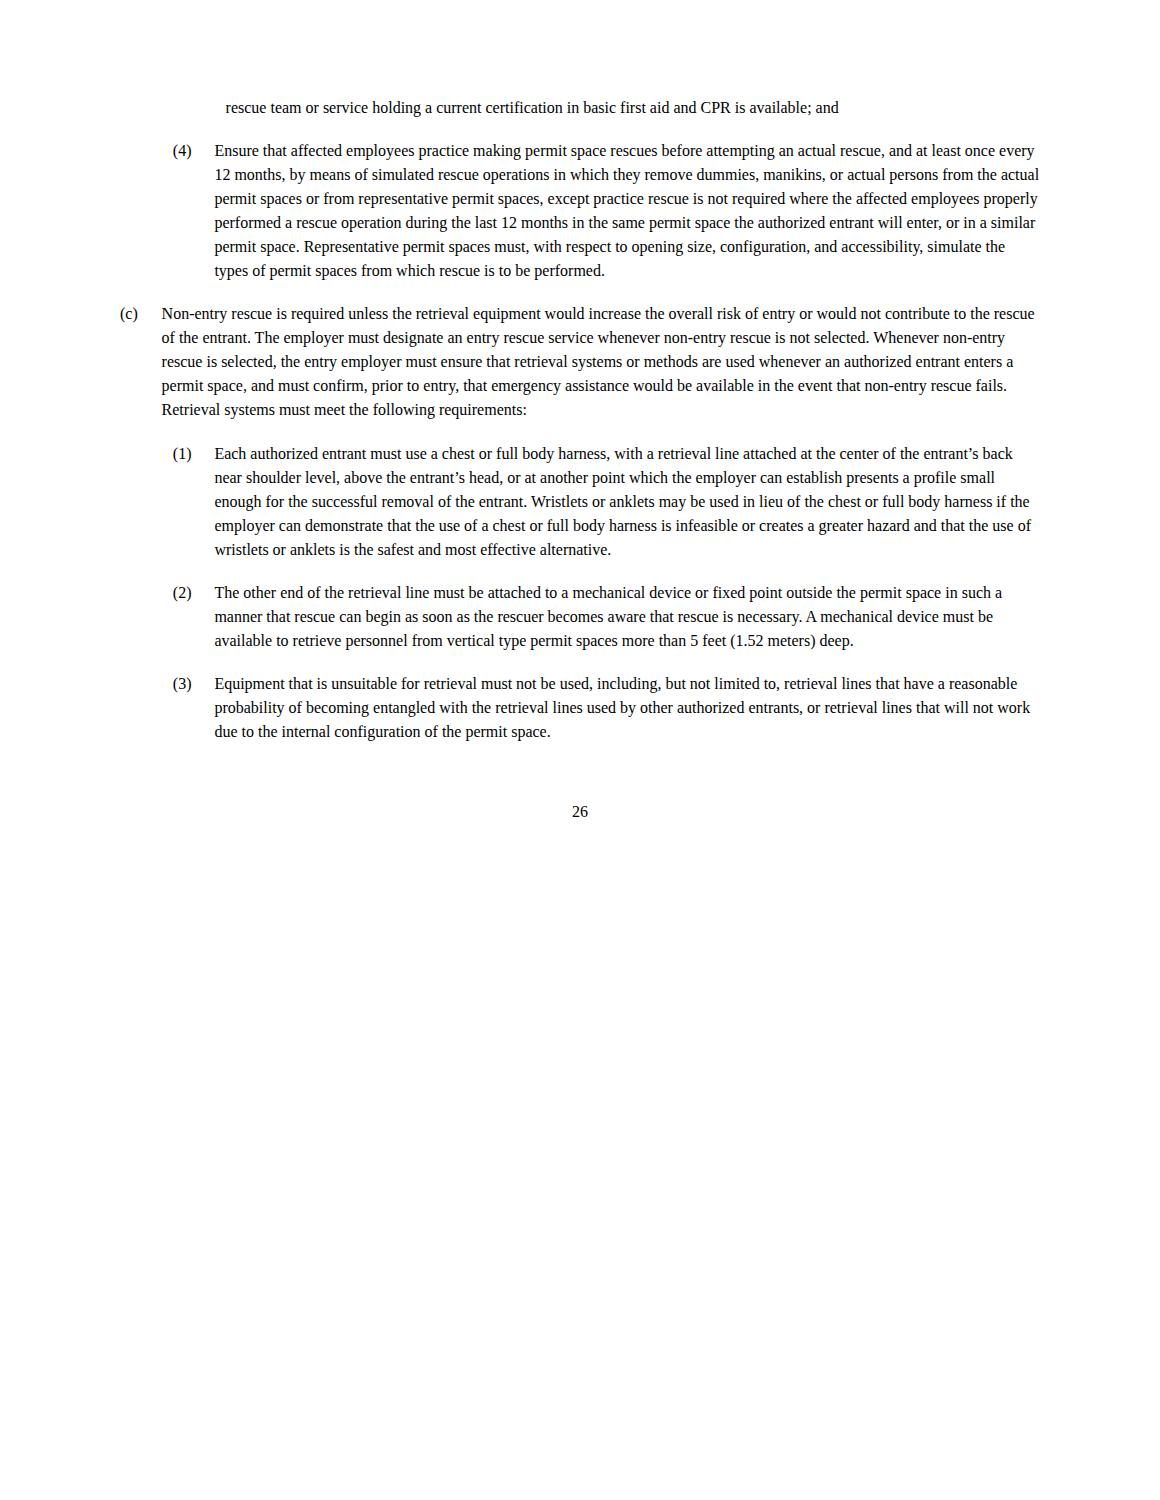rescue team or service holding a current certification in basic first aid and CPR is available; and
(4) Ensure that affected employees practice making permit space rescues before attempting an actual rescue, and at least once every 12 months, by means of simulated rescue operations in which they remove dummies, manikins, or actual persons from the actual permit spaces or from representative permit spaces, except practice rescue is not required where the affected employees properly performed a rescue operation during the last 12 months in the same permit space the authorized entrant will enter, or in a similar permit space. Representative permit spaces must, with respect to opening size, configuration, and accessibility, simulate the types of permit spaces from which rescue is to be performed.
(c) Non-entry rescue is required unless the retrieval equipment would increase the overall risk of entry or would not contribute to the rescue of the entrant. The employer must designate an entry rescue service whenever non-entry rescue is not selected. Whenever non-entry rescue is selected, the entry employer must ensure that retrieval systems or methods are used whenever an authorized entrant enters a permit space, and must confirm, prior to entry, that emergency assistance would be available in the event that non-entry rescue fails. Retrieval systems must meet the following requirements:
(1) Each authorized entrant must use a chest or full body harness, with a retrieval line attached at the center of the entrant’s back near shoulder level, above the entrant’s head, or at another point which the employer can establish presents a profile small enough for the successful removal of the entrant. Wristlets or anklets may be used in lieu of the chest or full body harness if the employer can demonstrate that the use of a chest or full body harness is infeasible or creates a greater hazard and that the use of wristlets or anklets is the safest and most effective alternative.
(2) The other end of the retrieval line must be attached to a mechanical device or fixed point outside the permit space in such a manner that rescue can begin as soon as the rescuer becomes aware that rescue is necessary. A mechanical device must be available to retrieve personnel from vertical type permit spaces more than 5 feet (1.52 meters) deep.
(3) Equipment that is unsuitable for retrieval must not be used, including, but not limited to, retrieval lines that have a reasonable probability of becoming entangled with the retrieval lines used by other authorized entrants, or retrieval lines that will not work due to the internal configuration of the permit space.
26